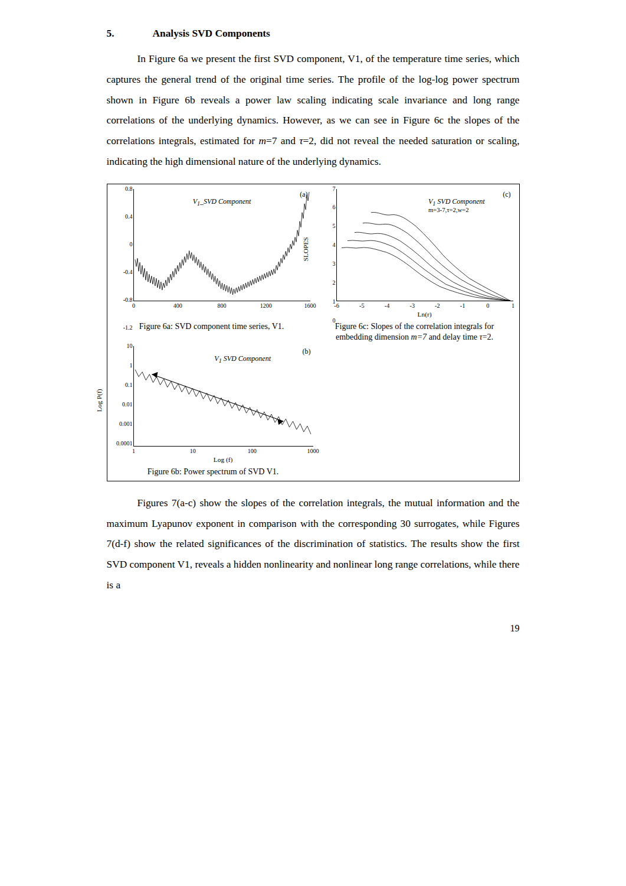5. Analysis SVD Components
In Figure 6a we present the first SVD component, V1, of the temperature time series, which captures the general trend of the original time series. The profile of the log-log power spectrum shown in Figure 6b reveals a power law scaling indicating scale invariance and long range correlations of the underlying dynamics. However, as we can see in Figure 6c the slopes of the correlations integrals, estimated for m=7 and τ=2, did not reveal the needed saturation or scaling, indicating the high dimensional nature of the underlying dynamics.
(a) V1_SVD Component 0.8 0.4 0 -0.4 -0.8 -1.2 0 400 800 1200 1600
Figure 6a: SVD component time series, V1.
(c) V1 SVD Component m=3-7,τ=2,w=2 7 6 5 4 3 2 1 0 SLOPES -6 -5 -4 -3 -2 -1 0 1
Ln(r)
Figure 6c: Slopes of the correlation integrals for embedding dimension m=7 and delay time τ=2.
(b) V1 SVD Component 10 1 0.1 0.01 0.001 0.0001 Log P(f) 1 10 100 1000
Log (f)
Figure 6b: Power spectrum of SVD V1.
Figures 7(a-c) show the slopes of the correlation integrals, the mutual information and the maximum Lyapunov exponent in comparison with the corresponding 30 surrogates, while Figures 7(d-f) show the related significances of the discrimination of statistics. The results show the first SVD component V1, reveals a hidden nonlinearity and nonlinear long range correlations, while there is a
19